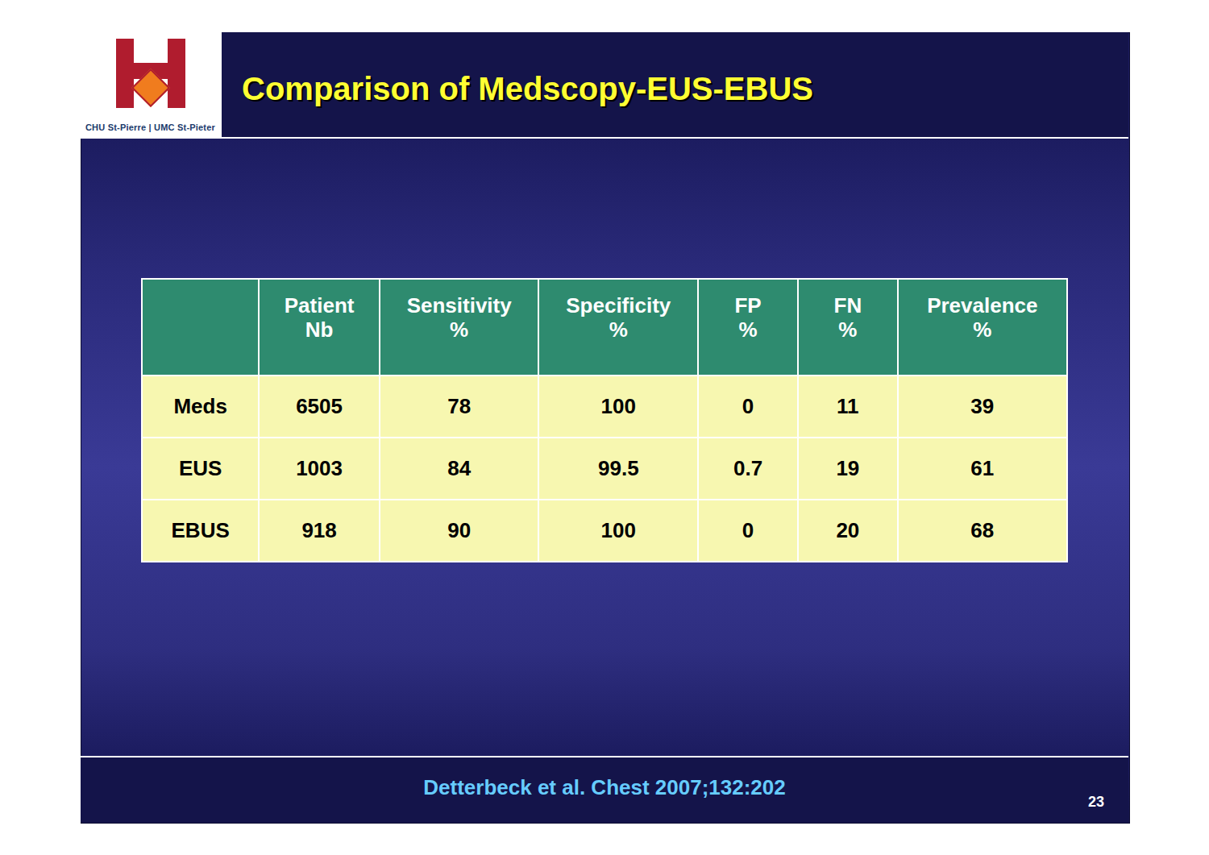CHU St-Pierre | UMC St-Pieter
Comparison of Medscopy-EUS-EBUS
| | Patient Nb | Sensitivity % | Specificity % | FP % | FN % | Prevalence % |
| --- | --- | --- | --- | --- | --- | --- |
| Meds | 6505 | 78 | 100 | 0 | 11 | 39 |
| EUS | 1003 | 84 | 99.5 | 0.7 | 19 | 61 |
| EBUS | 918 | 90 | 100 | 0 | 20 | 68 |
Detterbeck et al. Chest 2007;132:202
23